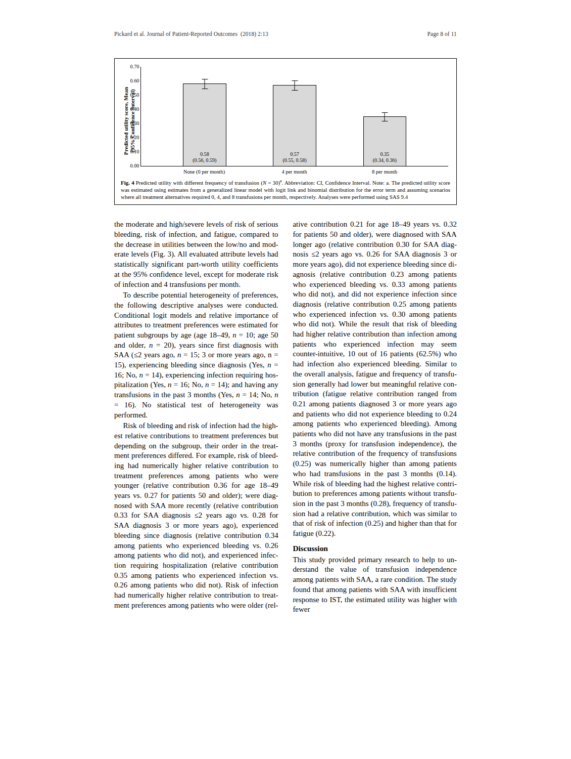Pickard et al. Journal of Patient-Reported Outcomes (2018) 2:13
Page 8 of 11
Predicted utility score, Mean
(95% Confidence Interval)
0.70 0.60 0.50 0.40 0.30 0.20 0.10 0.00
0.58
(0.56, 0.59)
0.57
(0.55, 0.58)
0.35
(0.34, 0.36)
None (0 per month) 4 per month 8 per month
Fig. 4 Predicted utility with different frequency of transfusion (N = 30)a. Abbreviation: CI, Confidence Interval. Note: a. The predicted utility score was estimated using estimates from a generalized linear model with logit link and binomial distribution for the error term and assuming scenarios where all treatment alternatives required 0, 4, and 8 transfusions per month, respectively. Analyses were performed using SAS 9.4
the moderate and high/severe levels of risk of serious bleeding, risk of infection, and fatigue, compared to the decrease in utilities between the low/no and moderate levels (Fig. 3). All evaluated attribute levels had statistically significant part-worth utility coefficients at the 95% confidence level, except for moderate risk of infection and 4 transfusions per month.
To describe potential heterogeneity of preferences, the following descriptive analyses were conducted. Conditional logit models and relative importance of attributes to treatment preferences were estimated for patient subgroups by age (age 18–49, n = 10; age 50 and older, n = 20), years since first diagnosis with SAA (≤2 years ago, n = 15; 3 or more years ago, n = 15), experiencing bleeding since diagnosis (Yes, n = 16; No, n = 14), experiencing infection requiring hospitalization (Yes, n = 16; No, n = 14); and having any transfusions in the past 3 months (Yes, n = 14; No, n = 16). No statistical test of heterogeneity was performed.
Risk of bleeding and risk of infection had the highest relative contributions to treatment preferences but depending on the subgroup, their order in the treatment preferences differed. For example, risk of bleeding had numerically higher relative contribution to treatment preferences among patients who were younger (relative contribution 0.36 for age 18–49 years vs. 0.27 for patients 50 and older); were diagnosed with SAA more recently (relative contribution 0.33 for SAA diagnosis ≤2 years ago vs. 0.28 for SAA diagnosis 3 or more years ago), experienced bleeding since diagnosis (relative contribution 0.34 among patients who experienced bleeding vs. 0.26 among patients who did not), and experienced infection requiring hospitalization (relative contribution 0.35 among patients who experienced infection vs. 0.26 among patients who did not). Risk of infection had numerically higher relative contribution to treatment preferences among patients who were older (relative contribution 0.21 for age 18–49 years vs. 0.32 for patients 50 and older), were diagnosed with SAA longer ago (relative contribution 0.30 for SAA diagnosis ≤2 years ago vs. 0.26 for SAA diagnosis 3 or more years ago), did not experience bleeding since diagnosis (relative contribution 0.23 among patients who experienced bleeding vs. 0.33 among patients who did not), and did not experience infection since diagnosis (relative contribution 0.25 among patients who experienced infection vs. 0.30 among patients who did not). While the result that risk of bleeding had higher relative contribution than infection among patients who experienced infection may seem counter-intuitive, 10 out of 16 patients (62.5%) who had infection also experienced bleeding. Similar to the overall analysis, fatigue and frequency of transfusion generally had lower but meaningful relative contribution (fatigue relative contribution ranged from 0.21 among patients diagnosed 3 or more years ago and patients who did not experience bleeding to 0.24 among patients who experienced bleeding). Among patients who did not have any transfusions in the past 3 months (proxy for transfusion independence), the relative contribution of the frequency of transfusions (0.25) was numerically higher than among patients who had transfusions in the past 3 months (0.14). While risk of bleeding had the highest relative contribution to preferences among patients without transfusion in the past 3 months (0.28), frequency of transfusion had a relative contribution, which was similar to that of risk of infection (0.25) and higher than that for fatigue (0.22).
Discussion
This study provided primary research to help to understand the value of transfusion independence among patients with SAA, a rare condition. The study found that among patients with SAA with insufficient response to IST, the estimated utility was higher with fewer